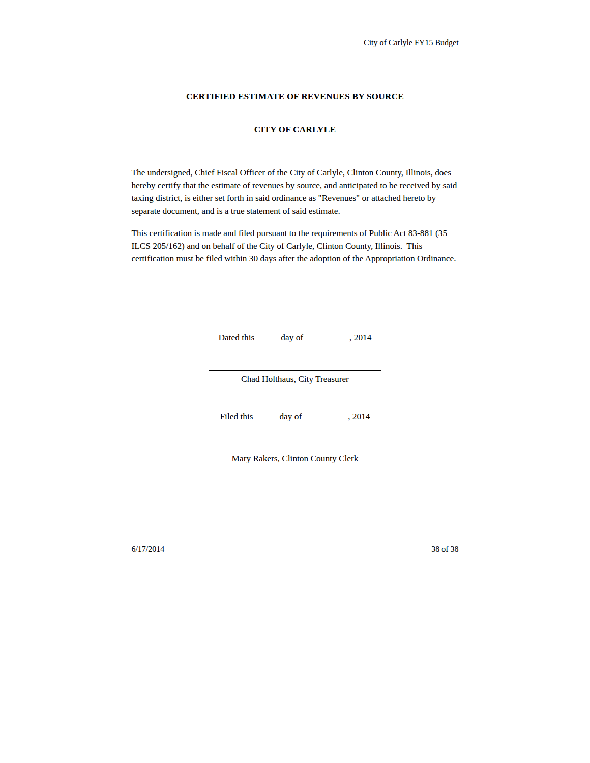City of Carlyle FY15 Budget
CERTIFIED ESTIMATE OF REVENUES BY SOURCE
CITY OF CARLYLE
The undersigned, Chief Fiscal Officer of the City of Carlyle, Clinton County, Illinois, does hereby certify that the estimate of revenues by source, and anticipated to be received by said taxing district, is either set forth in said ordinance as "Revenues" or attached hereto by separate document, and is a true statement of said estimate.
This certification is made and filed pursuant to the requirements of Public Act 83-881 (35 ILCS 205/162) and on behalf of the City of Carlyle, Clinton County, Illinois. This certification must be filed within 30 days after the adoption of the Appropriation Ordinance.
Dated this _____ day of __________, 2014
Chad Holthaus, City Treasurer
Filed this _____ day of __________, 2014
Mary Rakers, Clinton County Clerk
6/17/2014 38 of 38